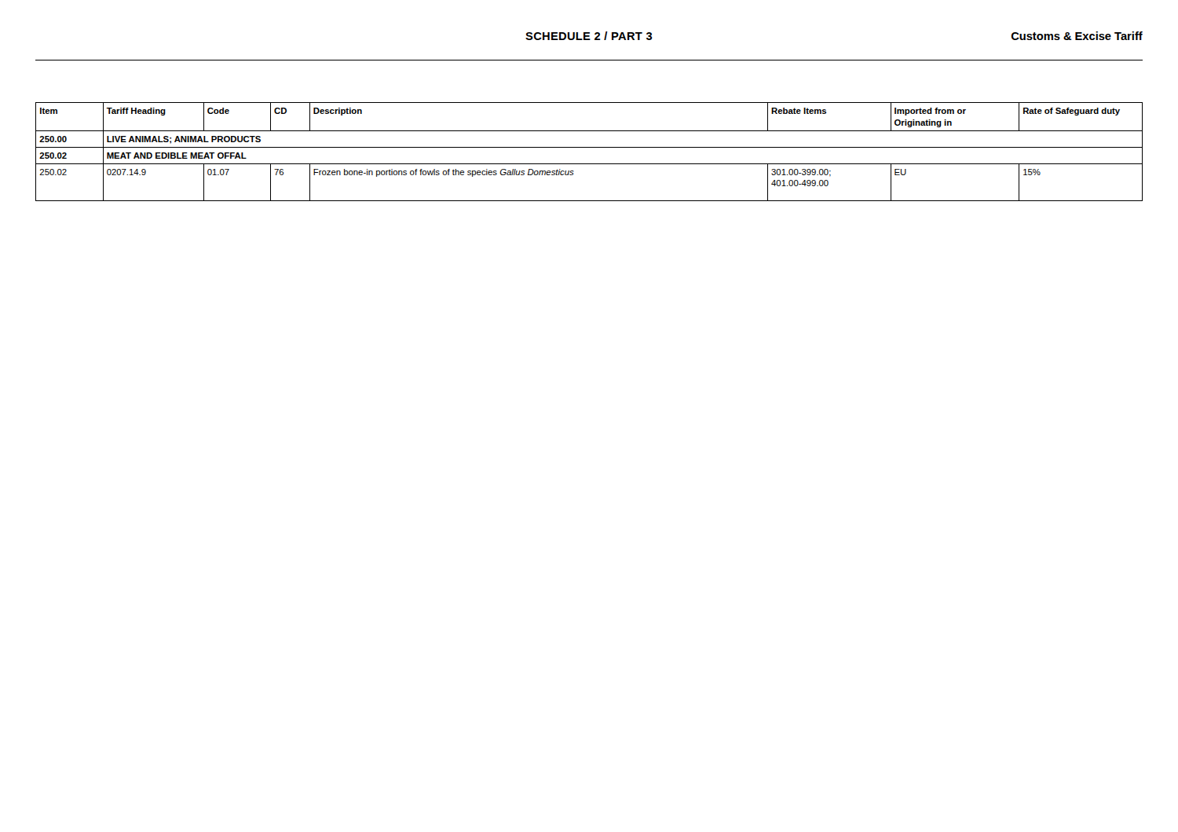SCHEDULE 2 / PART 3
Customs & Excise Tariff
| Item | Tariff Heading | Code | CD | Description | Rebate Items | Imported from or Originating in | Rate of Safeguard duty |
| --- | --- | --- | --- | --- | --- | --- | --- |
| 250.00 | LIVE ANIMALS; ANIMAL PRODUCTS |
| 250.02 | MEAT AND EDIBLE MEAT OFFAL |
| 250.02 | 0207.14.9 | 01.07 | 76 | Frozen bone-in portions of fowls of the species Gallus Domesticus | 301.00-399.00; 401.00-499.00 | EU | 15% |